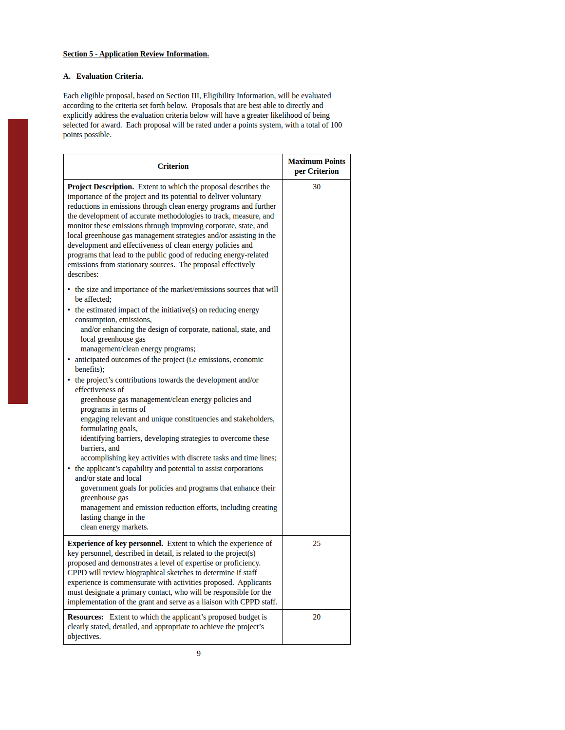US EPA ARCHIVE DOCUMENT
Section 5 - Application Review Information.
A. Evaluation Criteria.
Each eligible proposal, based on Section III, Eligibility Information, will be evaluated according to the criteria set forth below. Proposals that are best able to directly and explicitly address the evaluation criteria below will have a greater likelihood of being selected for award. Each proposal will be rated under a points system, with a total of 100 points possible.
| Criterion | Maximum Points per Criterion |
| --- | --- |
| Project Description. Extent to which the proposal describes the importance of the project and its potential to deliver voluntary reductions in emissions through clean energy programs and further the development of accurate methodologies to track, measure, and monitor these emissions through improving corporate, state, and local greenhouse gas management strategies and/or assisting in the development and effectiveness of clean energy policies and programs that lead to the public good of reducing energy-related emissions from stationary sources. The proposal effectively describes: the size and importance of the market/emissions sources that will be affected; the estimated impact of the initiative(s) on reducing energy consumption, emissions, and/or enhancing the design of corporate, national, state, and local greenhouse gas management/clean energy programs; anticipated outcomes of the project (i.e emissions, economic benefits); the project’s contributions towards the development and/or effectiveness of greenhouse gas management/clean energy policies and programs in terms of engaging relevant and unique constituencies and stakeholders, formulating goals, identifying barriers, developing strategies to overcome these barriers, and accomplishing key activities with discrete tasks and time lines; the applicant’s capability and potential to assist corporations and/or state and local government goals for policies and programs that enhance their greenhouse gas management and emission reduction efforts, including creating lasting change in the clean energy markets. | 30 |
| Experience of key personnel. Extent to which the experience of key personnel, described in detail, is related to the project(s) proposed and demonstrates a level of expertise or proficiency. CPPD will review biographical sketches to determine if staff experience is commensurate with activities proposed. Applicants must designate a primary contact, who will be responsible for the implementation of the grant and serve as a liaison with CPPD staff. | 25 |
| Resources: Extent to which the applicant’s proposed budget is clearly stated, detailed, and appropriate to achieve the project’s objectives. | 20 |
9